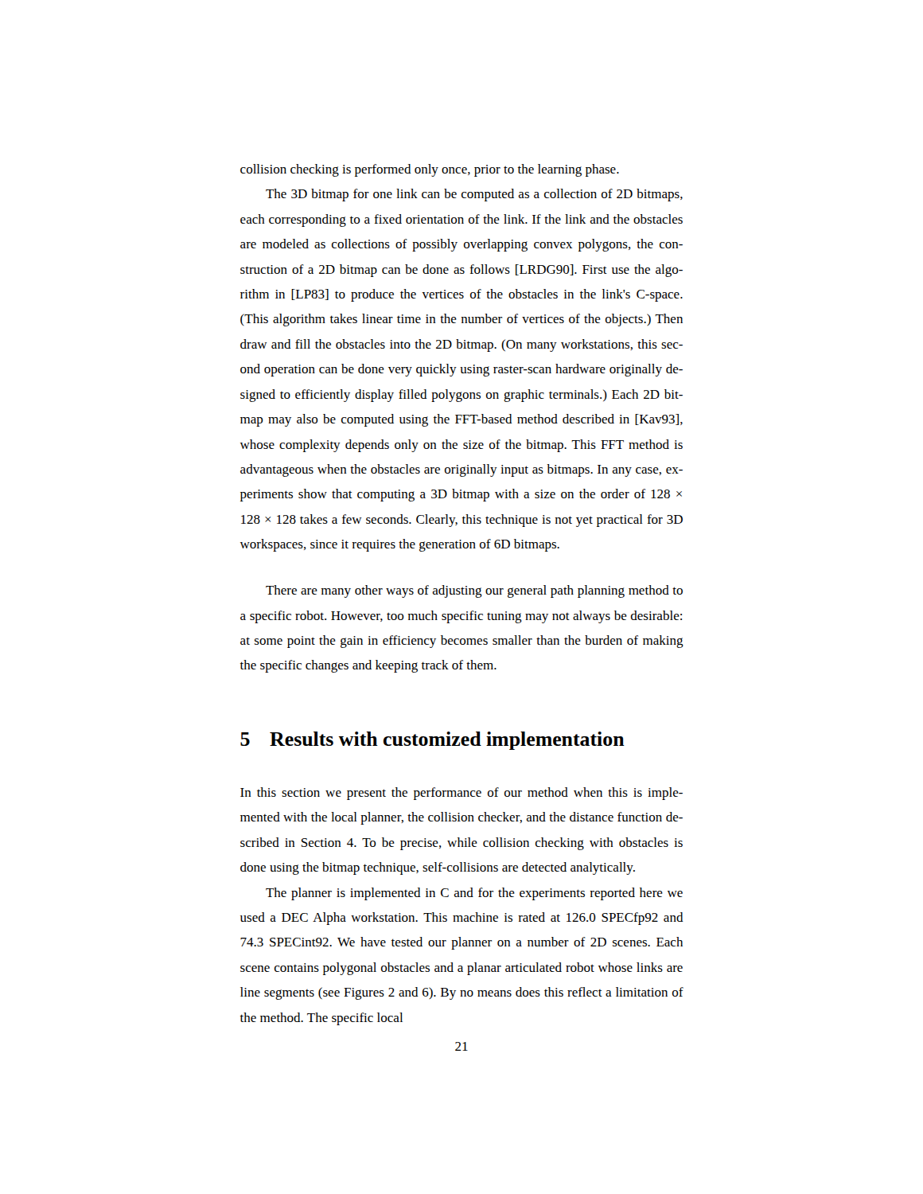collision checking is performed only once, prior to the learning phase.
The 3D bitmap for one link can be computed as a collection of 2D bitmaps, each corresponding to a fixed orientation of the link. If the link and the obstacles are modeled as collections of possibly overlapping convex polygons, the construction of a 2D bitmap can be done as follows [LRDG90]. First use the algorithm in [LP83] to produce the vertices of the obstacles in the link's C-space. (This algorithm takes linear time in the number of vertices of the objects.) Then draw and fill the obstacles into the 2D bitmap. (On many workstations, this second operation can be done very quickly using raster-scan hardware originally designed to efficiently display filled polygons on graphic terminals.) Each 2D bitmap may also be computed using the FFT-based method described in [Kav93], whose complexity depends only on the size of the bitmap. This FFT method is advantageous when the obstacles are originally input as bitmaps. In any case, experiments show that computing a 3D bitmap with a size on the order of 128 × 128 × 128 takes a few seconds. Clearly, this technique is not yet practical for 3D workspaces, since it requires the generation of 6D bitmaps.
There are many other ways of adjusting our general path planning method to a specific robot. However, too much specific tuning may not always be desirable: at some point the gain in efficiency becomes smaller than the burden of making the specific changes and keeping track of them.
5 Results with customized implementation
In this section we present the performance of our method when this is implemented with the local planner, the collision checker, and the distance function described in Section 4. To be precise, while collision checking with obstacles is done using the bitmap technique, self-collisions are detected analytically.
The planner is implemented in C and for the experiments reported here we used a DEC Alpha workstation. This machine is rated at 126.0 SPECfp92 and 74.3 SPECint92. We have tested our planner on a number of 2D scenes. Each scene contains polygonal obstacles and a planar articulated robot whose links are line segments (see Figures 2 and 6). By no means does this reflect a limitation of the method. The specific local
21